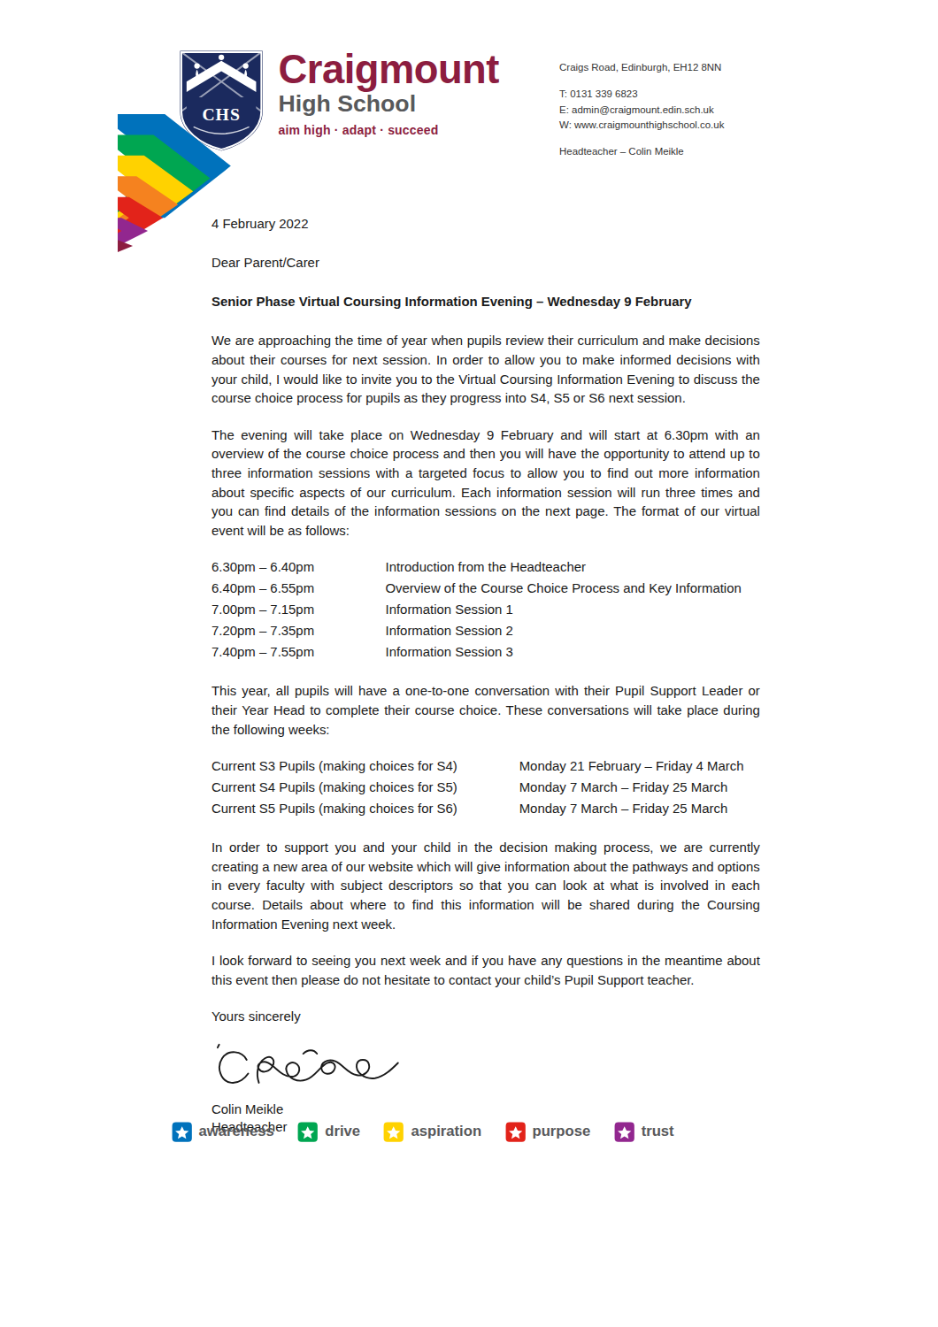CHS
Craigmount
High School
aim high · adapt · succeed
Craigs Road, Edinburgh, EH12 8NN
T: 0131 339 6823
E: admin@craigmount.edin.sch.uk
W: www.craigmounthighschool.co.uk
Headteacher – Colin Meikle
4 February 2022
Dear Parent/Carer
Senior Phase Virtual Coursing Information Evening – Wednesday 9 February
We are approaching the time of year when pupils review their curriculum and make decisions about their courses for next session. In order to allow you to make informed decisions with your child, I would like to invite you to the Virtual Coursing Information Evening to discuss the course choice process for pupils as they progress into S4, S5 or S6 next session.
The evening will take place on Wednesday 9 February and will start at 6.30pm with an overview of the course choice process and then you will have the opportunity to attend up to three information sessions with a targeted focus to allow you to find out more information about specific aspects of our curriculum. Each information session will run three times and you can find details of the information sessions on the next page. The format of our virtual event will be as follows:
| 6.30pm – 6.40pm | Introduction from the Headteacher |
| 6.40pm – 6.55pm | Overview of the Course Choice Process and Key Information |
| 7.00pm – 7.15pm | Information Session 1 |
| 7.20pm – 7.35pm | Information Session 2 |
| 7.40pm – 7.55pm | Information Session 3 |
This year, all pupils will have a one-to-one conversation with their Pupil Support Leader or their Year Head to complete their course choice. These conversations will take place during the following weeks:
| Current S3 Pupils (making choices for S4) | Monday 21 February – Friday 4 March |
| Current S4 Pupils (making choices for S5) | Monday 7 March – Friday 25 March |
| Current S5 Pupils (making choices for S6) | Monday 7 March – Friday 25 March |
In order to support you and your child in the decision making process, we are currently creating a new area of our website which will give information about the pathways and options in every faculty with subject descriptors so that you can look at what is involved in each course. Details about where to find this information will be shared during the Coursing Information Evening next week.
I look forward to seeing you next week and if you have any questions in the meantime about this event then please do not hesitate to contact your child’s Pupil Support teacher.
Yours sincerely
Colin Meikle
Headteacher
awareness
drive
aspiration
purpose
trust